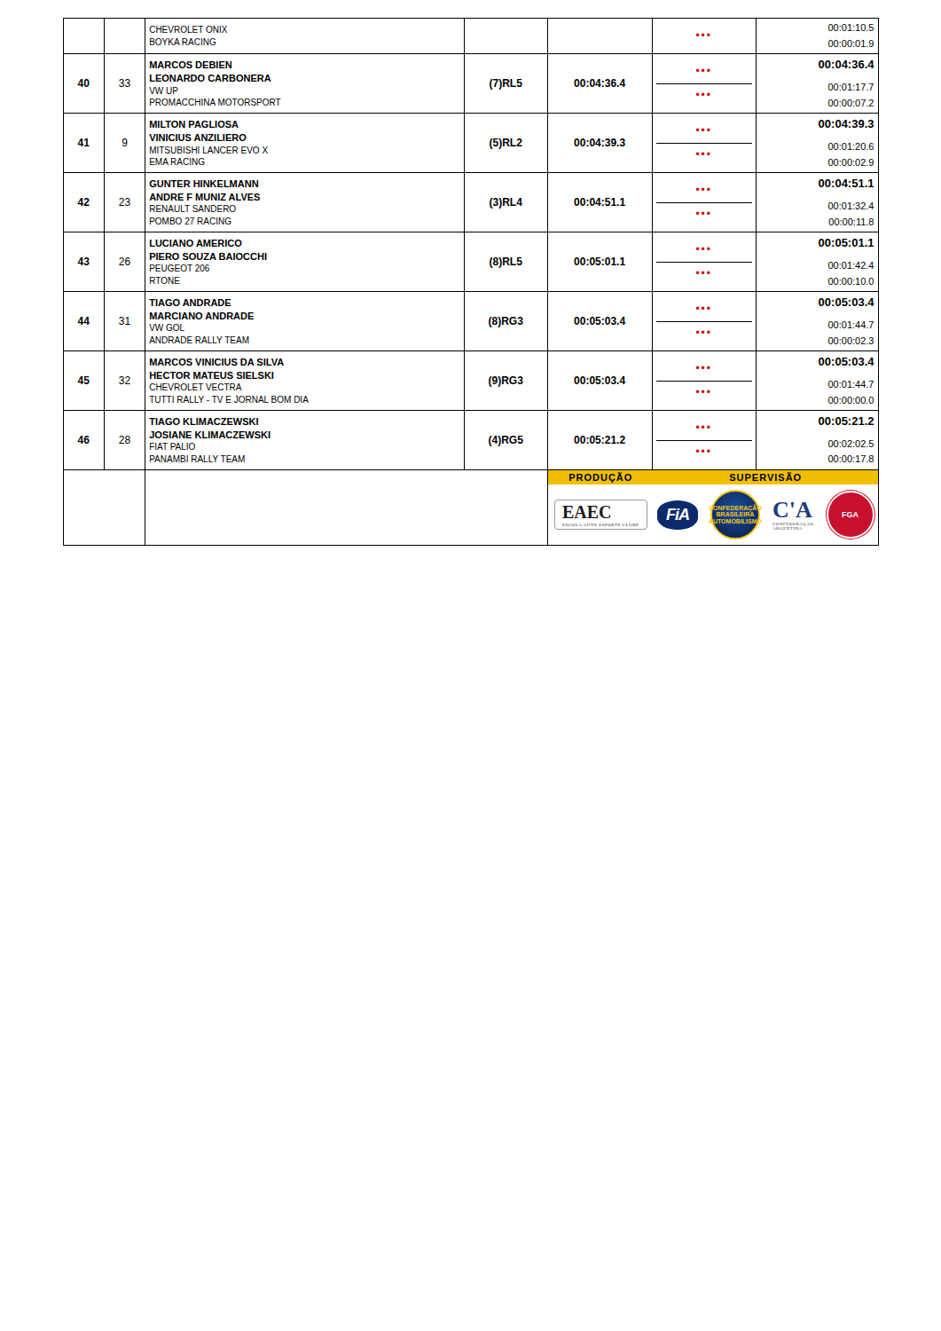| | | CHEVROLET ONIX BOYKA RACING | | | ••• | 00:01:10.5 00:00:01.9 |
| 40 | 33 | MARCOS DEBIEN LEONARDO CARBONERA VW UP PROMACCHINA MOTORSPORT | (7)RL5 | 00:04:36.4 | ••• ••• | 00:04:36.4 00:01:17.7 00:00:07.2 |
| 41 | 9 | MILTON PAGLIOSA VINICIUS ANZILIERO MITSUBISHI LANCER EVO X EMA RACING | (5)RL2 | 00:04:39.3 | ••• ••• | 00:04:39.3 00:01:20.6 00:00:02.9 |
| 42 | 23 | GUNTER HINKELMANN ANDRE F MUNIZ ALVES RENAULT SANDERO POMBO 27 RACING | (3)RL4 | 00:04:51.1 | ••• ••• | 00:04:51.1 00:01:32.4 00:00:11.8 |
| 43 | 26 | LUCIANO AMERICO PIERO SOUZA BAIOCCHI PEUGEOT 206 RTONE | (8)RL5 | 00:05:01.1 | ••• ••• | 00:05:01.1 00:01:42.4 00:00:10.0 |
| 44 | 31 | TIAGO ANDRADE MARCIANO ANDRADE VW GOL ANDRADE RALLY TEAM | (8)RG3 | 00:05:03.4 | ••• ••• | 00:05:03.4 00:01:44.7 00:00:02.3 |
| 45 | 32 | MARCOS VINICIUS DA SILVA HECTOR MATEUS SIELSKI CHEVROLET VECTRA TUTTI RALLY - TV E JORNAL BOM DIA | (9)RG3 | 00:05:03.4 | ••• ••• | 00:05:03.4 00:01:44.7 00:00:00.0 |
| 46 | 28 | TIAGO KLIMACZEWSKI JOSIANE KLIMACZEWSKI FIAT PALIO PANAMBI RALLY TEAM | (4)RG5 | 00:05:21.2 | ••• ••• | 00:05:21.2 00:02:02.5 00:00:17.8 |
| | | / PRODUÇÃO EAEC ESCOLA AUTO ESPORTE CLUBE / SUPERVISÃO FiA CONFEDERAÇÃO BRASILEIRA AUTOMOBILISMO C'A CONFEDERAÇÃO ARGENTINA FGA / |